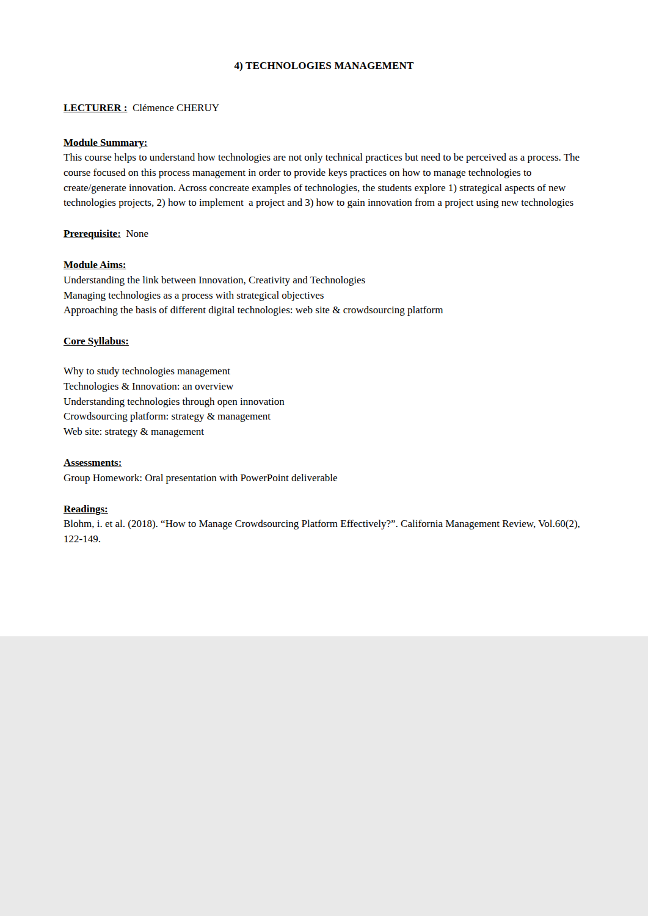4) TECHNOLOGIES MANAGEMENT
LECTURER :
Clémence CHERUY
Module Summary:
This course helps to understand how technologies are not only technical practices but need to be perceived as a process. The course focused on this process management in order to provide keys practices on how to manage technologies to create/generate innovation. Across concreate examples of technologies, the students explore 1) strategical aspects of new technologies projects, 2) how to implement a project and 3) how to gain innovation from a project using new technologies
Prerequisite:
None
Module Aims:
Understanding the link between Innovation, Creativity and Technologies
Managing technologies as a process with strategical objectives
Approaching the basis of different digital technologies: web site & crowdsourcing platform
Core Syllabus:
Why to study technologies management
Technologies & Innovation: an overview
Understanding technologies through open innovation
Crowdsourcing platform: strategy & management
Web site: strategy & management
Assessments:
Group Homework: Oral presentation with PowerPoint deliverable
Readings:
Blohm, i. et al. (2018). “How to Manage Crowdsourcing Platform Effectively?”. California Management Review, Vol.60(2), 122-149.